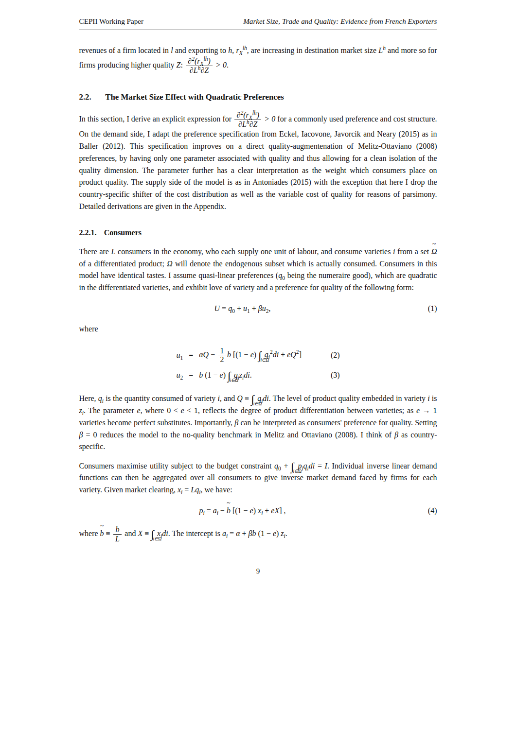CEPII Working Paper Market Size, Trade and Quality: Evidence from French Exporters
revenues of a firm located in l and exporting to h, rXlh, are increasing in destination market size Lh and more so for firms producing higher quality Z: ∂2(rXlh)∂Lh∂Z > 0.
2.2. The Market Size Effect with Quadratic Preferences
In this section, I derive an explicit expression for ∂2(rXlh)∂Lh∂Z > 0 for a commonly used preference and cost structure. On the demand side, I adapt the preference specification from Eckel, Iacovone, Javorcik and Neary (2015) as in Baller (2012). This specification improves on a direct quality-augmentenation of Melitz-Ottaviano (2008) preferences, by having only one parameter associated with quality and thus allowing for a clean isolation of the quality dimension. The parameter further has a clear interpretation as the weight which consumers place on product quality. The supply side of the model is as in Antoniades (2015) with the exception that here I drop the country-specific shifter of the cost distribution as well as the variable cost of quality for reasons of parsimony. Detailed derivations are given in the Appendix.
2.2.1. Consumers
There are L consumers in the economy, who each supply one unit of labour, and consume varieties i from a set ~Ω of a differentiated product; Ω will denote the endogenous subset which is actually consumed. Consumers in this model have identical tastes. I assume quasi-linear preferences (q0 being the numeraire good), which are quadratic in the differentiated varieties, and exhibit love of variety and a preference for quality of the following form:
U = q0 + u1 + βu2, (1)
where
| u 1 | = | αQ − 1 2 b [ (1 − e ) ∫ i ∈ ~ Ω q i 2 di + eQ 2 ] | (2) |
| u 2 | = | b (1 − e ) ∫ i ∈ ~ Ω q i z i di . | (3) |
Here, qi is the quantity consumed of variety i, and Q ≡ ∫i∈~Ω qidi. The level of product quality embedded in variety i is zi. The parameter e, where 0 < e < 1, reflects the degree of product differentiation between varieties; as e → 1 varieties become perfect substitutes. Importantly, β can be interpreted as consumers' preference for quality. Setting β = 0 reduces the model to the no-quality benchmark in Melitz and Ottaviano (2008). I think of β as country-specific.
Consumers maximise utility subject to the budget constraint q0 + ∫i∈~Ω piqidi = I. Individual inverse linear demand functions can then be aggregated over all consumers to give inverse market demand faced by firms for each variety. Given market clearing, xi = Lqi, we have:
pi = ai − ~b [(1 − e) xi + eX] , (4)
where ~b ≡ bL and X ≡ ∫i∈Ω xidi. The intercept is ai = α + βb (1 − e) zi.
9